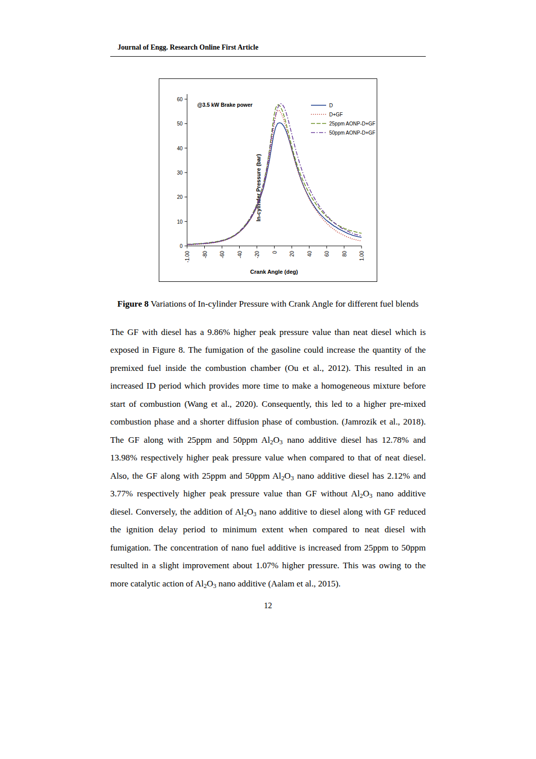Journal of Engg. Research Online First Article
0 10 20 30 40 50 60 -1.00 -80 -60 -40 -20 0 20 40 60 80 1.00 Crank Angle (deg) In-cylinder Pressure (bar) @3.5 kW Brake power D D+GF 25ppm AONP-D+GF 50ppm AONP-D+GF
Figure 8 Variations of In-cylinder Pressure with Crank Angle for different fuel blends
The GF with diesel has a 9.86% higher peak pressure value than neat diesel which is exposed in Figure 8. The fumigation of the gasoline could increase the quantity of the premixed fuel inside the combustion chamber (Ou et al., 2012). This resulted in an increased ID period which provides more time to make a homogeneous mixture before start of combustion (Wang et al., 2020). Consequently, this led to a higher pre-mixed combustion phase and a shorter diffusion phase of combustion. (Jamrozik et al., 2018). The GF along with 25ppm and 50ppm Al2O3 nano additive diesel has 12.78% and 13.98% respectively higher peak pressure value when compared to that of neat diesel. Also, the GF along with 25ppm and 50ppm Al2O3 nano additive diesel has 2.12% and 3.77% respectively higher peak pressure value than GF without Al2O3 nano additive diesel. Conversely, the addition of Al2O3 nano additive to diesel along with GF reduced the ignition delay period to minimum extent when compared to neat diesel with fumigation. The concentration of nano fuel additive is increased from 25ppm to 50ppm resulted in a slight improvement about 1.07% higher pressure. This was owing to the more catalytic action of Al2O3 nano additive (Aalam et al., 2015).
12